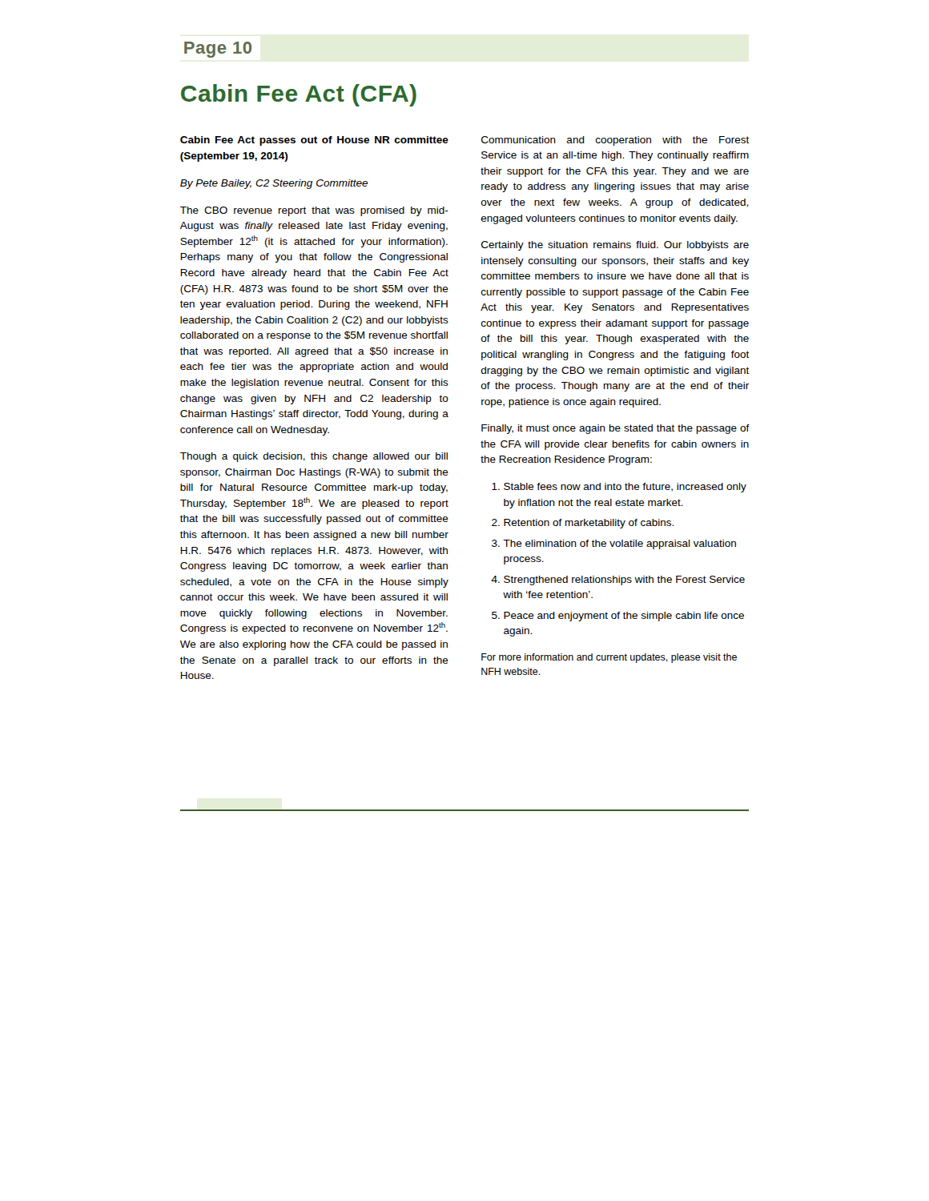Page 10
Cabin Fee Act (CFA)
Cabin Fee Act passes out of House NR committee (September 19, 2014)
By Pete Bailey, C2 Steering Committee
The CBO revenue report that was promised by mid-August was finally released late last Friday evening, September 12th (it is attached for your information). Perhaps many of you that follow the Congressional Record have already heard that the Cabin Fee Act (CFA) H.R. 4873 was found to be short $5M over the ten year evaluation period. During the weekend, NFH leadership, the Cabin Coalition 2 (C2) and our lobbyists collaborated on a response to the $5M revenue shortfall that was reported. All agreed that a $50 increase in each fee tier was the appropriate action and would make the legislation revenue neutral. Consent for this change was given by NFH and C2 leadership to Chairman Hastings’ staff director, Todd Young, during a conference call on Wednesday.
Though a quick decision, this change allowed our bill sponsor, Chairman Doc Hastings (R-WA) to submit the bill for Natural Resource Committee mark-up today, Thursday, September 18th. We are pleased to report that the bill was successfully passed out of committee this afternoon. It has been assigned a new bill number H.R. 5476 which replaces H.R. 4873. However, with Congress leaving DC tomorrow, a week earlier than scheduled, a vote on the CFA in the House simply cannot occur this week. We have been assured it will move quickly following elections in November. Congress is expected to reconvene on November 12th. We are also exploring how the CFA could be passed in the Senate on a parallel track to our efforts in the House.
Communication and cooperation with the Forest Service is at an all-time high. They continually reaffirm their support for the CFA this year. They and we are ready to address any lingering issues that may arise over the next few weeks. A group of dedicated, engaged volunteers continues to monitor events daily.
Certainly the situation remains fluid. Our lobbyists are intensely consulting our sponsors, their staffs and key committee members to insure we have done all that is currently possible to support passage of the Cabin Fee Act this year. Key Senators and Representatives continue to express their adamant support for passage of the bill this year. Though exasperated with the political wrangling in Congress and the fatiguing foot dragging by the CBO we remain optimistic and vigilant of the process. Though many are at the end of their rope, patience is once again required.
Finally, it must once again be stated that the passage of the CFA will provide clear benefits for cabin owners in the Recreation Residence Program:
Stable fees now and into the future, increased only by inflation not the real estate market.
Retention of marketability of cabins.
The elimination of the volatile appraisal valuation process.
Strengthened relationships with the Forest Service with ‘fee retention’.
Peace and enjoyment of the simple cabin life once again.
For more information and current updates, please visit the NFH website.